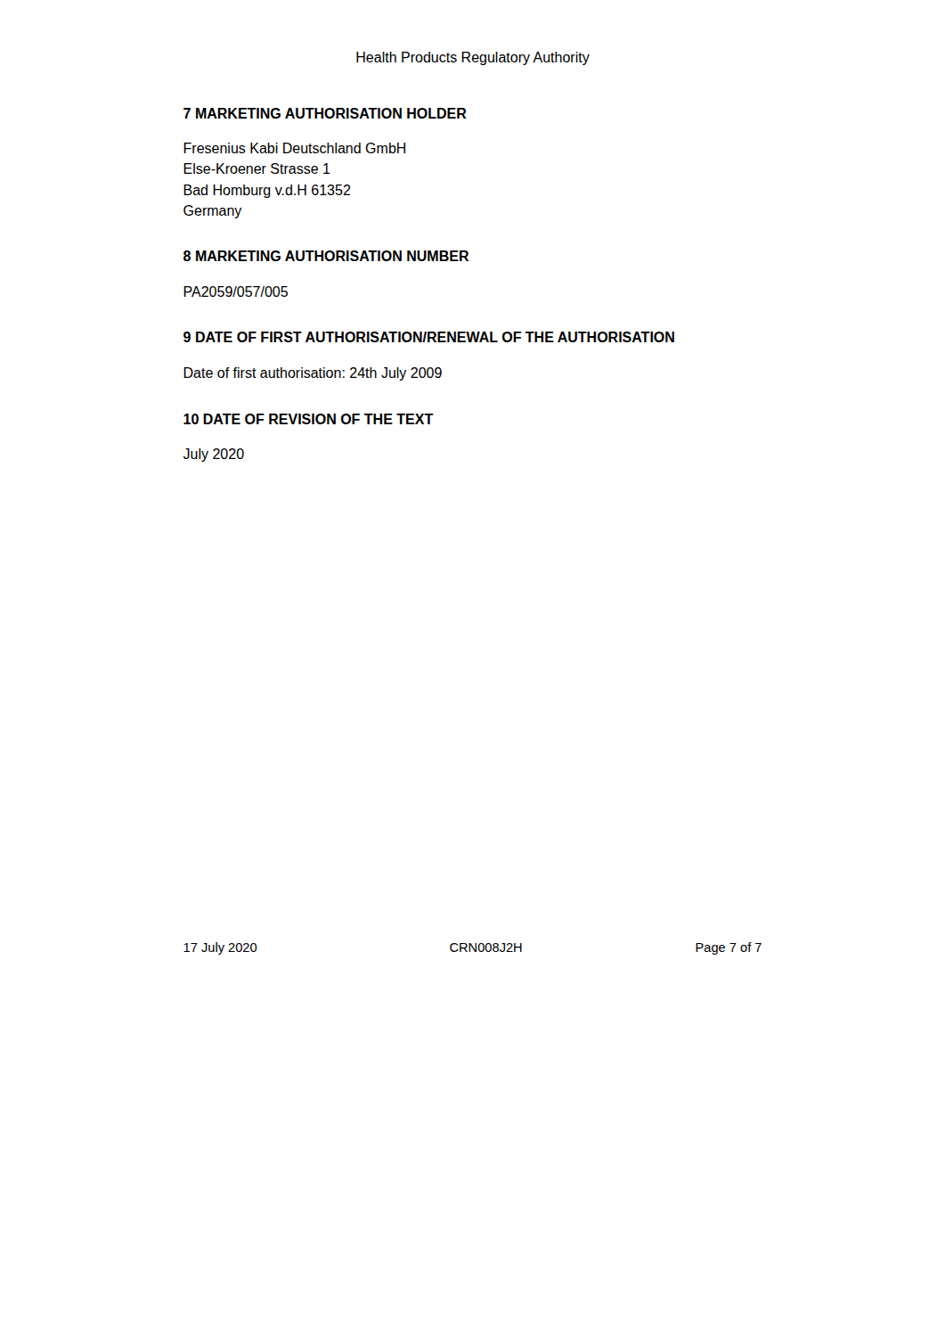Health Products Regulatory Authority
7 MARKETING AUTHORISATION HOLDER
Fresenius Kabi Deutschland GmbH
Else-Kroener Strasse 1
Bad Homburg v.d.H 61352
Germany
8 MARKETING AUTHORISATION NUMBER
PA2059/057/005
9 DATE OF FIRST AUTHORISATION/RENEWAL OF THE AUTHORISATION
Date of first authorisation: 24th July 2009
10 DATE OF REVISION OF THE TEXT
July 2020
17 July 2020 CRN008J2H Page 7 of 7